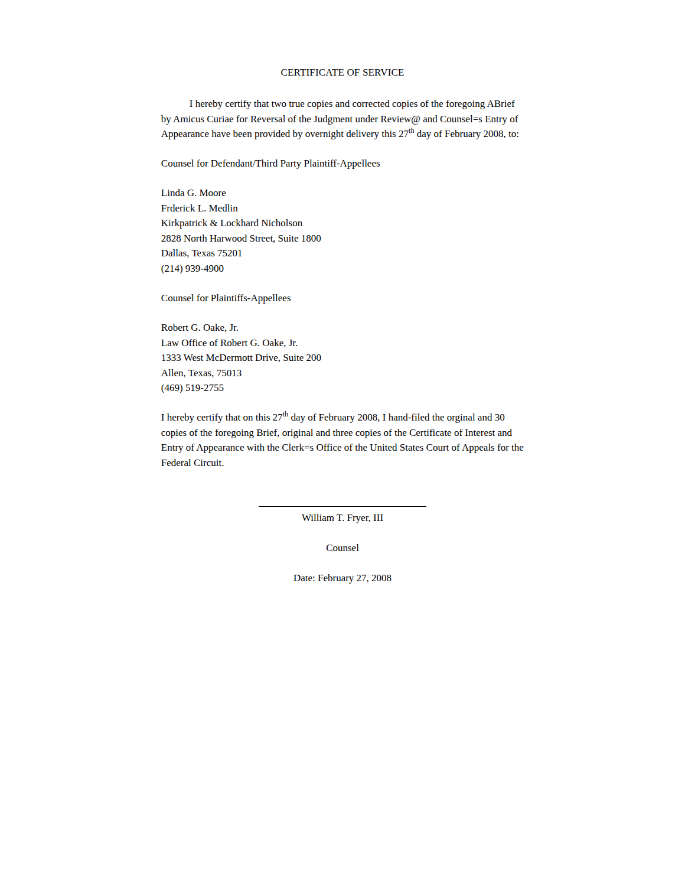CERTIFICATE OF SERVICE
I hereby certify that two true copies and corrected copies of the foregoing ABrief by Amicus Curiae for Reversal of the Judgment under Review@ and Counsel=s Entry of Appearance have been provided by overnight delivery this 27th day of February 2008, to:
Counsel for Defendant/Third Party Plaintiff-Appellees
Linda G. Moore
Frderick L. Medlin
Kirkpatrick & Lockhard Nicholson
2828 North Harwood Street, Suite 1800
Dallas, Texas 75201
(214) 939-4900
Counsel for Plaintiffs-Appellees
Robert G. Oake, Jr.
Law Office of Robert G. Oake, Jr.
1333 West McDermott Drive, Suite 200
Allen, Texas, 75013
(469) 519-2755
I hereby certify that on this 27th day of February 2008, I hand-filed the orginal and 30 copies of the foregoing Brief, original and three copies of the Certificate of Interest and Entry of Appearance with the Clerk=s Office of the United States Court of Appeals for the Federal Circuit.
William T. Fryer, III
Counsel
Date: February 27, 2008